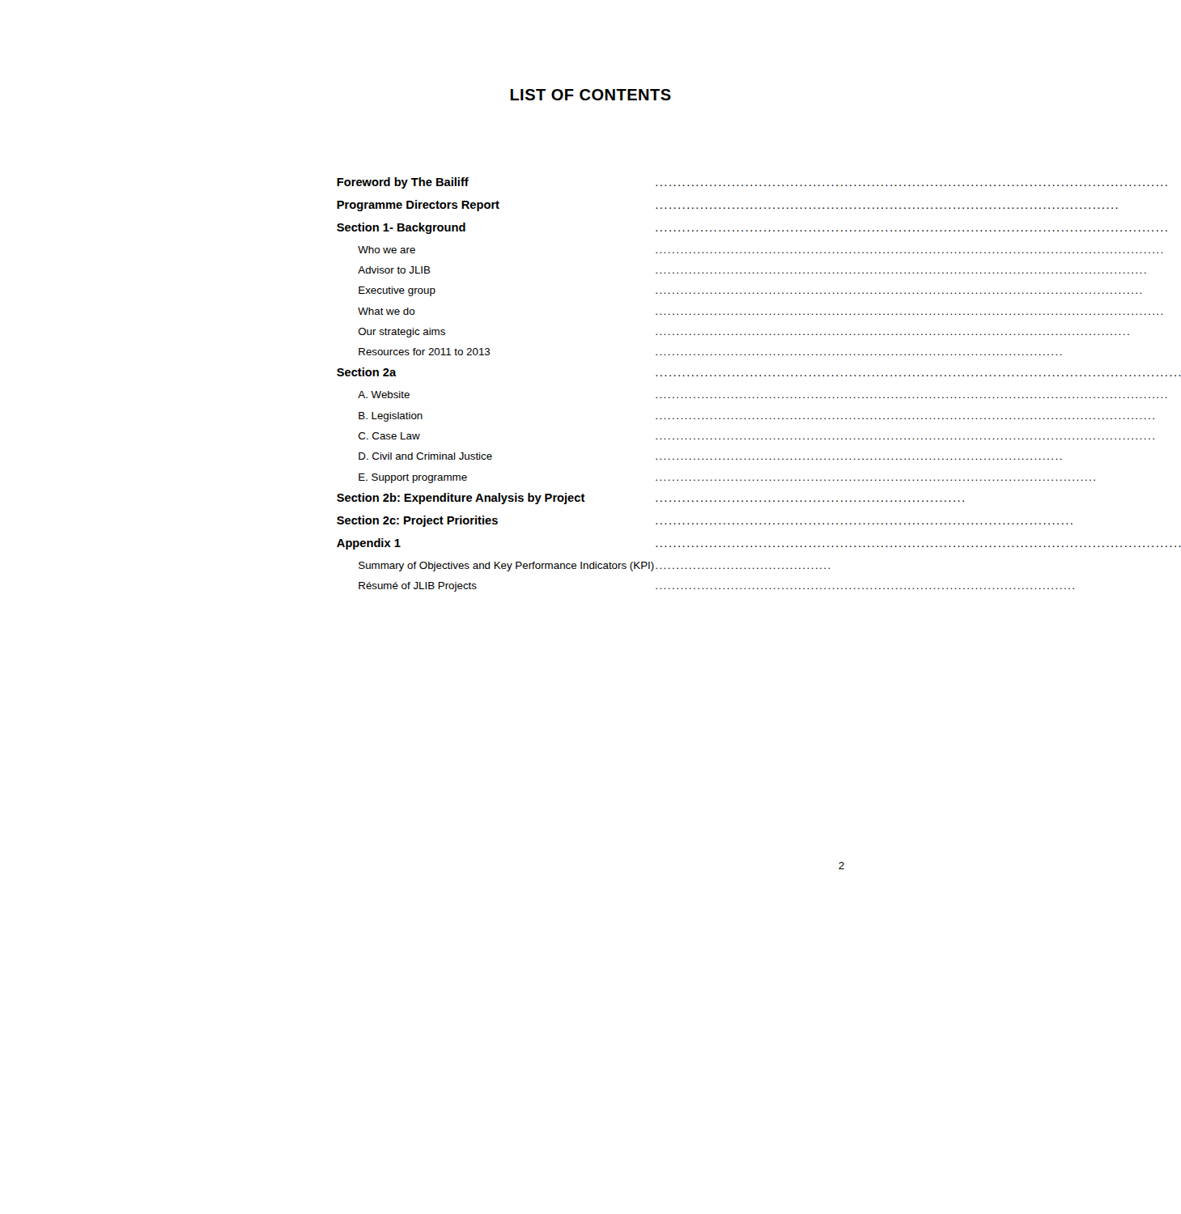LIST OF CONTENTS
| Foreword by The Bailiff | .................................................................................................................. | 3 |
| Programme Directors Report | ....................................................................................................... | 4 |
| Section 1- Background | .................................................................................................................. | 5 |
| Who we are | ......................................................................................................................... | 5 |
| Advisor to JLIB | ..................................................................................................................... | 6 |
| Executive group | .................................................................................................................... | 6 |
| What we do | ......................................................................................................................... | 6 |
| Our strategic aims | ................................................................................................................. | 7 |
| Resources for 2011 to 2013 | ................................................................................................. | 7 |
| Section 2a | ............................................................................................................................. | 8 |
| A. Website | .......................................................................................................................... | 8 |
| B. Legislation | ....................................................................................................................... | 9 |
| C. Case Law | ....................................................................................................................... | 9 |
| D. Civil and Criminal Justice | ................................................................................................. | 9 |
| E. Support programme | ......................................................................................................... | 11 |
| Section 2b: Expenditure Analysis by Project | ..................................................................... | 13 |
| Section 2c: Project Priorities | ............................................................................................. | 14 |
| Appendix 1 | ............................................................................................................................ | 15 |
| Summary of Objectives and Key Performance Indicators (KPI) | .......................................... | 15 |
| Résumé of JLIB Projects | .................................................................................................... | 16 |
2